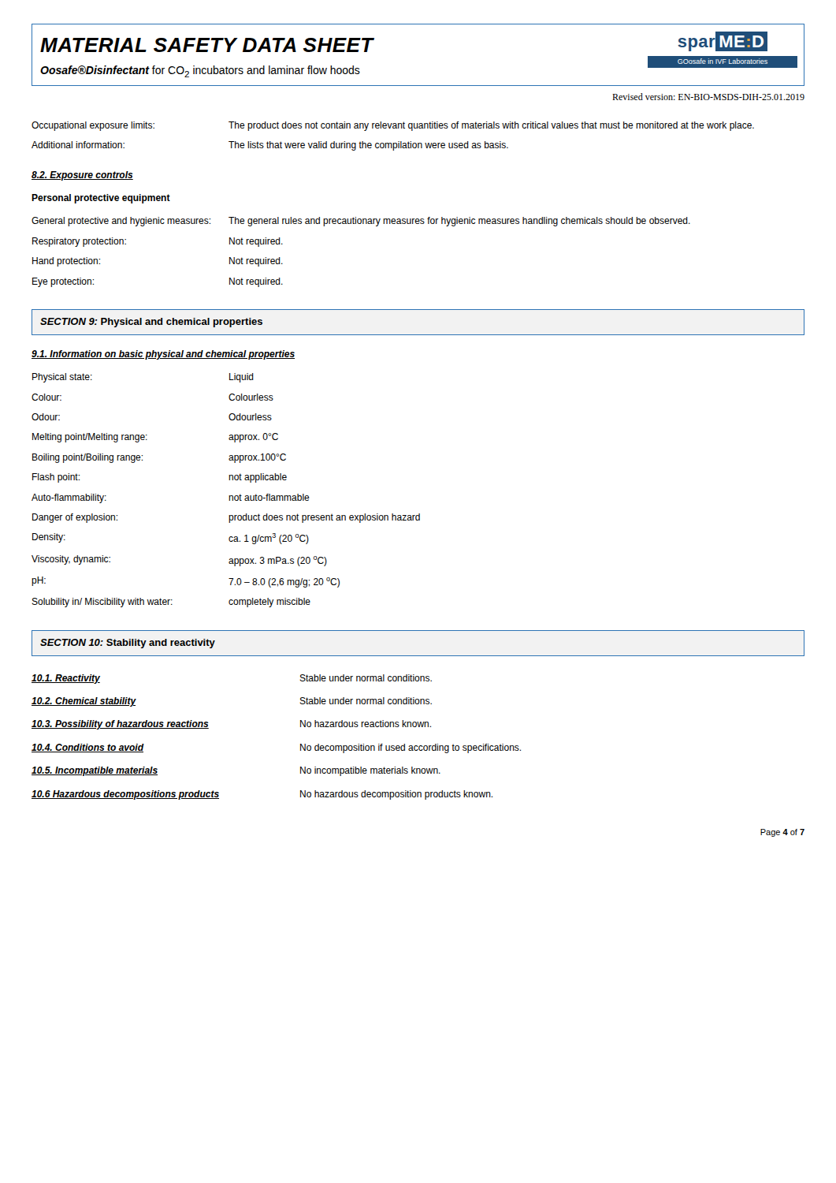spar ME: D
GOosafe in IVF Laboratories
MATERIAL SAFETY DATA SHEET
Oosafe®Disinfectant for CO2 incubators and laminar flow hoods
Revised version: EN-BIO-MSDS-DIH-25.01.2019
| Occupational exposure limits: | The product does not contain any relevant quantities of materials with critical values that must be monitored at the work place. |
| Additional information: | The lists that were valid during the compilation were used as basis. |
8.2. Exposure controls
Personal protective equipment
| General protective and hygienic measures: | The general rules and precautionary measures for hygienic measures handling chemicals should be observed. |
| Respiratory protection: | Not required. |
| Hand protection: | Not required. |
| Eye protection: | Not required. |
SECTION 9: Physical and chemical properties
9.1. Information on basic physical and chemical properties
| Physical state: | Liquid |
| Colour: | Colourless |
| Odour: | Odourless |
| Melting point/Melting range: | approx. 0°C |
| Boiling point/Boiling range: | approx.100°C |
| Flash point: | not applicable |
| Auto-flammability: | not auto-flammable |
| Danger of explosion: | product does not present an explosion hazard |
| Density: | ca. 1 g/cm 3 (20 o C) |
| Viscosity, dynamic: | appox. 3 mPa.s (20 o C) |
| pH: | 7.0 – 8.0 (2,6 mg/g; 20 o C) |
| Solubility in/ Miscibility with water: | completely miscible |
SECTION 10: Stability and reactivity
| 10.1. Reactivity | Stable under normal conditions. |
| 10.2. Chemical stability | Stable under normal conditions. |
| 10.3. Possibility of hazardous reactions | No hazardous reactions known. |
| 10.4. Conditions to avoid | No decomposition if used according to specifications. |
| 10.5. Incompatible materials | No incompatible materials known. |
| 10.6 Hazardous decompositions products | No hazardous decomposition products known. |
Page 4 of 7